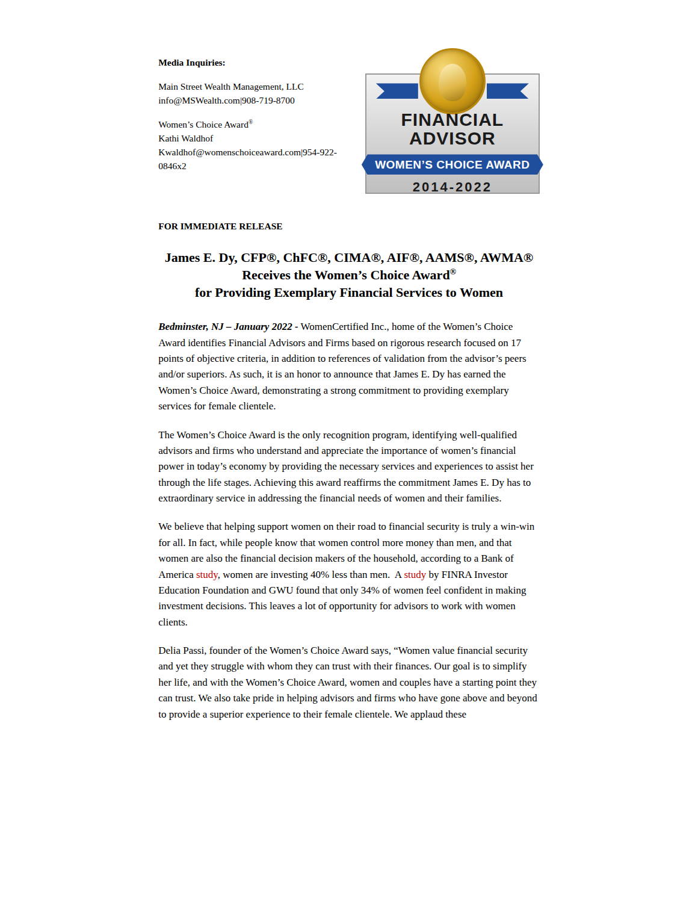Media Inquiries:
Main Street Wealth Management, LLC
info@MSWealth.com|908-719-8700
Women’s Choice Award®
Kathi Waldhof
Kwaldhof@womenschoiceaward.com|954-922-0846x2
FINANCIAL
ADVISOR
WOMEN’S CHOICE AWARD
2014-2022
FOR IMMEDIATE RELEASE
James E. Dy, CFP®, ChFC®, CIMA®, AIF®, AAMS®, AWMA®
Receives the Women’s Choice Award®
for Providing Exemplary Financial Services to Women
Bedminster, NJ – January 2022 - WomenCertified Inc., home of the Women’s Choice Award identifies Financial Advisors and Firms based on rigorous research focused on 17 points of objective criteria, in addition to references of validation from the advisor’s peers and/or superiors. As such, it is an honor to announce that James E. Dy has earned the Women’s Choice Award, demonstrating a strong commitment to providing exemplary services for female clientele.
The Women’s Choice Award is the only recognition program, identifying well-qualified advisors and firms who understand and appreciate the importance of women’s financial power in today’s economy by providing the necessary services and experiences to assist her through the life stages. Achieving this award reaffirms the commitment James E. Dy has to extraordinary service in addressing the financial needs of women and their families.
We believe that helping support women on their road to financial security is truly a win-win for all. In fact, while people know that women control more money than men, and that women are also the financial decision makers of the household, according to a Bank of America study, women are investing 40% less than men. A study by FINRA Investor Education Foundation and GWU found that only 34% of women feel confident in making investment decisions. This leaves a lot of opportunity for advisors to work with women clients.
Delia Passi, founder of the Women’s Choice Award says, “Women value financial security and yet they struggle with whom they can trust with their finances. Our goal is to simplify her life, and with the Women’s Choice Award, women and couples have a starting point they can trust. We also take pride in helping advisors and firms who have gone above and beyond to provide a superior experience to their female clientele. We applaud these